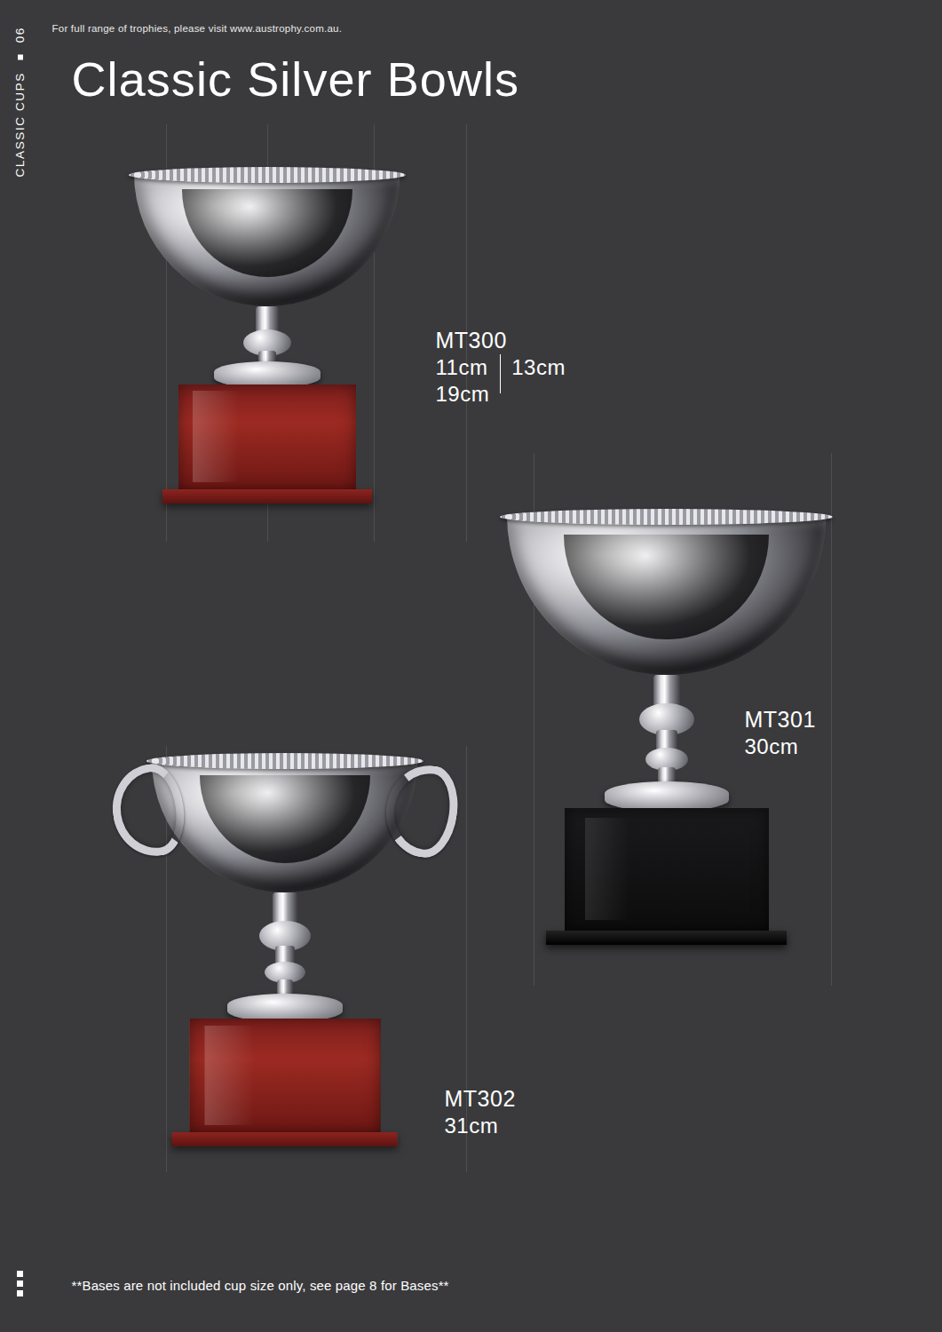CLASSIC CUPS 06
For full range of trophies, please visit www.austrophy.com.au.
Classic Silver Bowls
MT300 11cm
19cm 13cm
MT301 30cm
MT302 31cm
**Bases are not included cup size only, see page 8 for Bases**